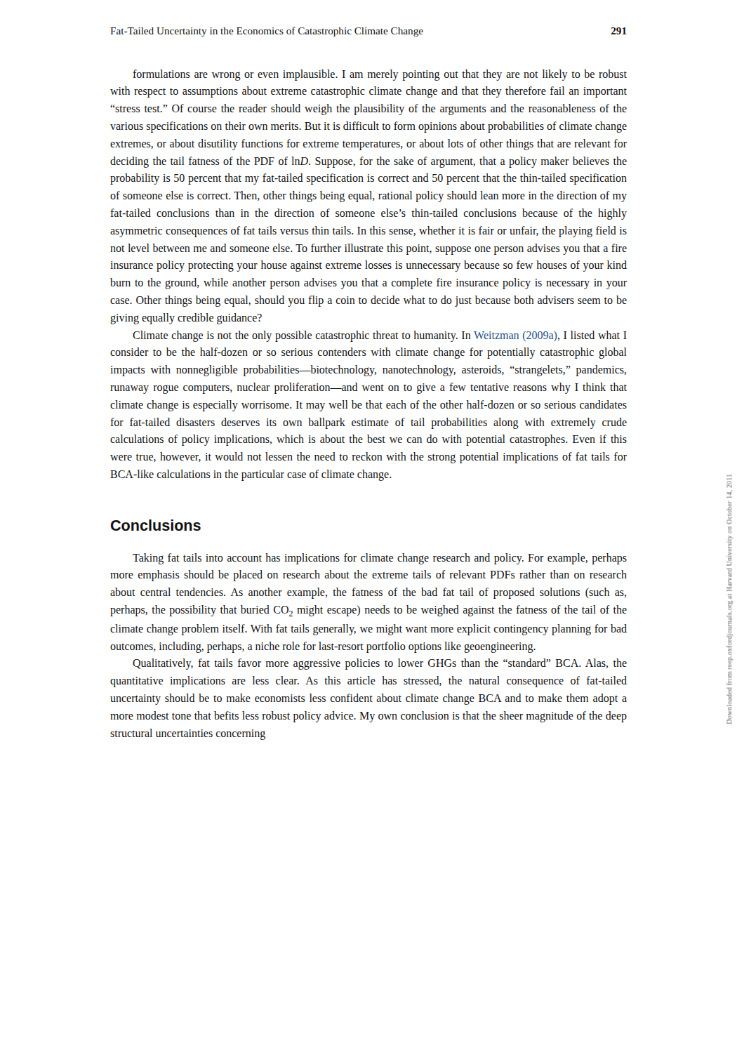Fat-Tailed Uncertainty in the Economics of Catastrophic Climate Change 291
Downloaded from reep.oxfordjournals.org at Harvard University on October 14, 2011
formulations are wrong or even implausible. I am merely pointing out that they are not likely to be robust with respect to assumptions about extreme catastrophic climate change and that they therefore fail an important “stress test.” Of course the reader should weigh the plausibility of the arguments and the reasonableness of the various specifications on their own merits. But it is difficult to form opinions about probabilities of climate change extremes, or about disutility functions for extreme temperatures, or about lots of other things that are relevant for deciding the tail fatness of the PDF of lnD. Suppose, for the sake of argument, that a policy maker believes the probability is 50 percent that my fat-tailed specification is correct and 50 percent that the thin-tailed specification of someone else is correct. Then, other things being equal, rational policy should lean more in the direction of my fat-tailed conclusions than in the direction of someone else’s thin-tailed conclusions because of the highly asymmetric consequences of fat tails versus thin tails. In this sense, whether it is fair or unfair, the playing field is not level between me and someone else. To further illustrate this point, suppose one person advises you that a fire insurance policy protecting your house against extreme losses is unnecessary because so few houses of your kind burn to the ground, while another person advises you that a complete fire insurance policy is necessary in your case. Other things being equal, should you flip a coin to decide what to do just because both advisers seem to be giving equally credible guidance?
Climate change is not the only possible catastrophic threat to humanity. In Weitzman (2009a), I listed what I consider to be the half-dozen or so serious contenders with climate change for potentially catastrophic global impacts with nonnegligible probabilities—biotechnology, nanotechnology, asteroids, “strangelets,” pandemics, runaway rogue computers, nuclear proliferation—and went on to give a few tentative reasons why I think that climate change is especially worrisome. It may well be that each of the other half-dozen or so serious candidates for fat-tailed disasters deserves its own ballpark estimate of tail probabilities along with extremely crude calculations of policy implications, which is about the best we can do with potential catastrophes. Even if this were true, however, it would not lessen the need to reckon with the strong potential implications of fat tails for BCA-like calculations in the particular case of climate change.
Conclusions
Taking fat tails into account has implications for climate change research and policy. For example, perhaps more emphasis should be placed on research about the extreme tails of relevant PDFs rather than on research about central tendencies. As another example, the fatness of the bad fat tail of proposed solutions (such as, perhaps, the possibility that buried CO2 might escape) needs to be weighed against the fatness of the tail of the climate change problem itself. With fat tails generally, we might want more explicit contingency planning for bad outcomes, including, perhaps, a niche role for last-resort portfolio options like geoengineering.
Qualitatively, fat tails favor more aggressive policies to lower GHGs than the “standard” BCA. Alas, the quantitative implications are less clear. As this article has stressed, the natural consequence of fat-tailed uncertainty should be to make economists less confident about climate change BCA and to make them adopt a more modest tone that befits less robust policy advice. My own conclusion is that the sheer magnitude of the deep structural uncertainties concerning